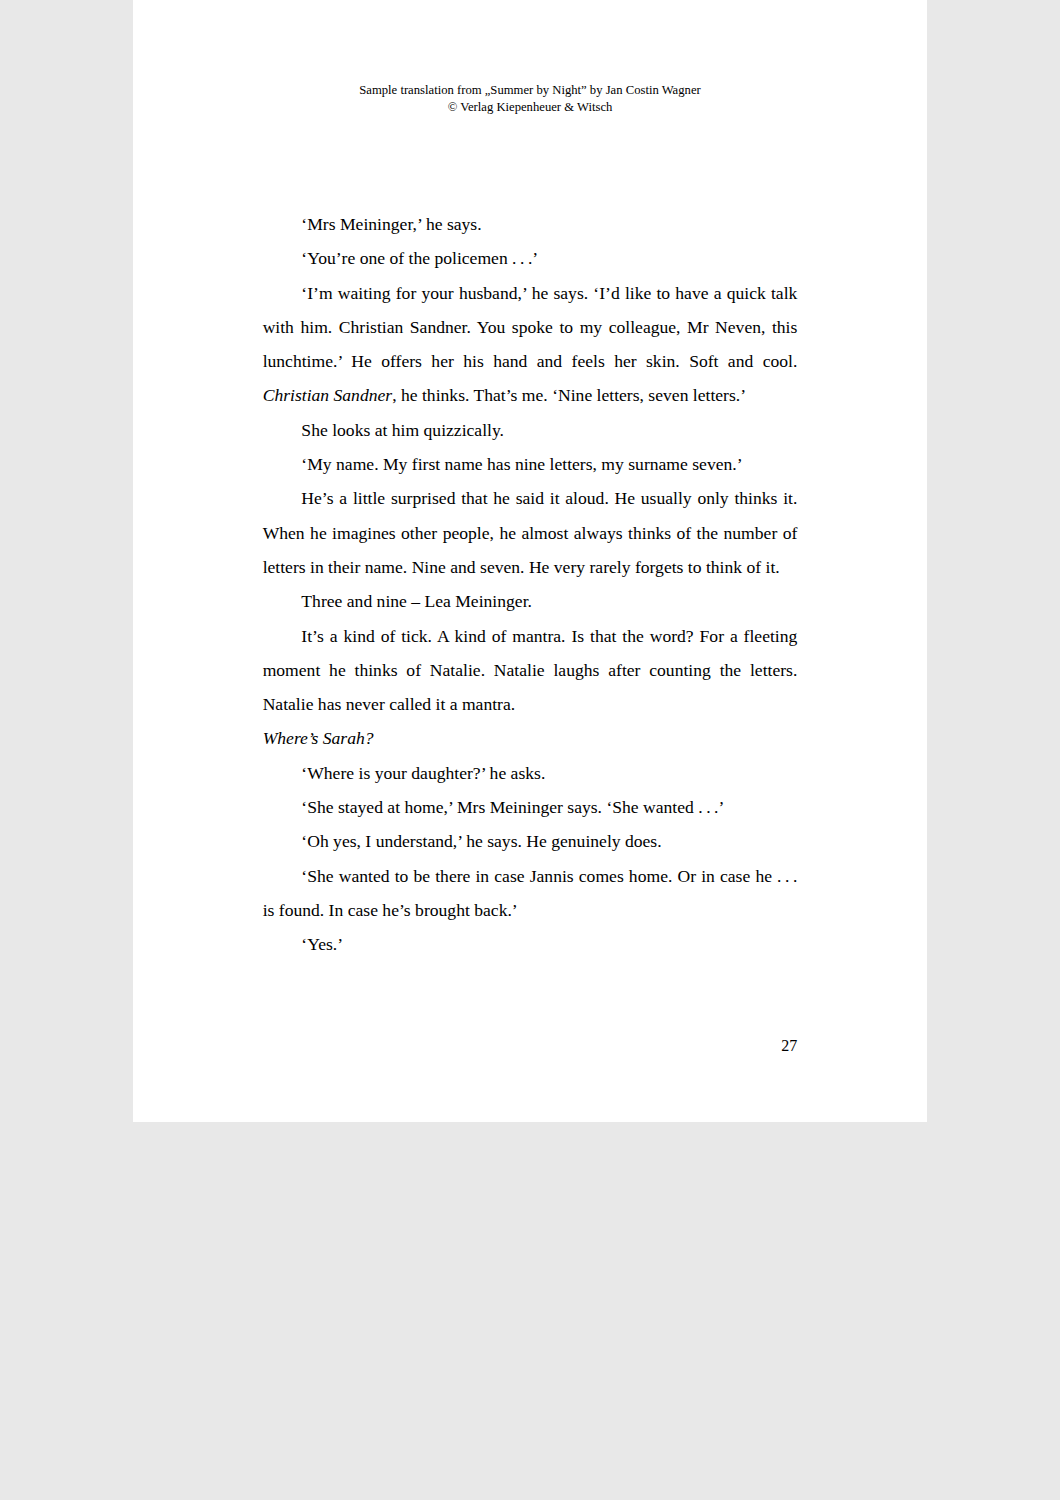Sample translation from „Summer by Night” by Jan Costin Wagner
© Verlag Kiepenheuer & Witsch
‘Mrs Meininger,’ he says.
‘You’re one of the policemen . . .’
‘I’m waiting for your husband,’ he says. ‘I’d like to have a quick talk with him. Christian Sandner. You spoke to my colleague, Mr Neven, this lunchtime.’ He offers her his hand and feels her skin. Soft and cool. Christian Sandner, he thinks. That’s me. ‘Nine letters, seven letters.’
She looks at him quizzically.
‘My name. My first name has nine letters, my surname seven.’
He’s a little surprised that he said it aloud. He usually only thinks it. When he imagines other people, he almost always thinks of the number of letters in their name. Nine and seven. He very rarely forgets to think of it.
Three and nine – Lea Meininger.
It’s a kind of tick. A kind of mantra. Is that the word? For a fleeting moment he thinks of Natalie. Natalie laughs after counting the letters. Natalie has never called it a mantra.
Where’s Sarah?
‘Where is your daughter?’ he asks.
‘She stayed at home,’ Mrs Meininger says. ‘She wanted . . .’
‘Oh yes, I understand,’ he says. He genuinely does.
‘She wanted to be there in case Jannis comes home. Or in case he . . . is found. In case he’s brought back.’
‘Yes.’
27